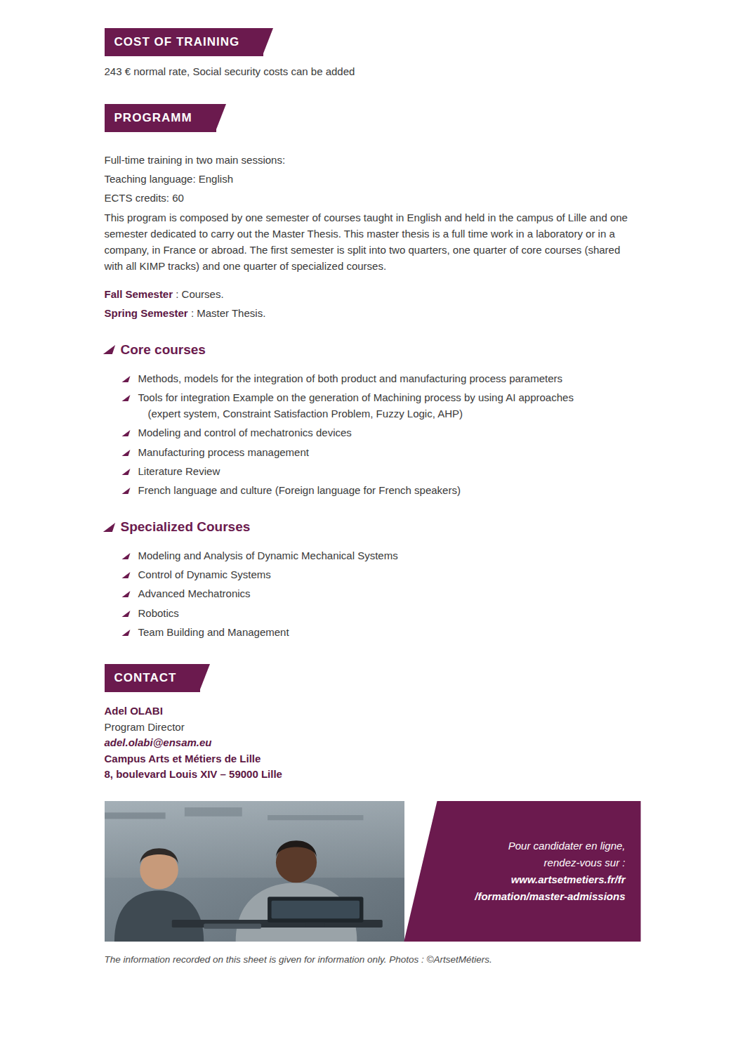Cost of training
243 € normal rate, Social security costs can be added
Programm
Full-time training in two main sessions:
Teaching language: English
ECTS credits: 60
This program is composed by one semester of courses taught in English and held in the campus of Lille and one semester dedicated to carry out the Master Thesis. This master thesis is a full time work in a laboratory or in a company, in France or abroad. The first semester is split into two quarters, one quarter of core courses (shared with all KIMP tracks) and one quarter of specialized courses.
Fall Semester : Courses.
Spring Semester : Master Thesis.
Core courses
Methods, models for the integration of both product and manufacturing process parameters
Tools for integration Example on the generation of Machining process by using AI approaches (expert system, Constraint Satisfaction Problem, Fuzzy Logic, AHP)
Modeling and control of mechatronics devices
Manufacturing process management
Literature Review
French language and culture (Foreign language for French speakers)
Specialized Courses
Modeling and Analysis of Dynamic Mechanical Systems
Control of Dynamic Systems
Advanced Mechatronics
Robotics
Team Building and Management
Contact
Adel OLABI
Program Director
adel.olabi@ensam.eu
Campus Arts et Métiers de Lille
8, boulevard Louis XIV – 59000 Lille
Pour candidater en ligne,
rendez-vous sur :
www.artsetmetiers.fr/fr /formation/master-admissions
The information recorded on this sheet is given for information only. Photos : ©ArtsetMétiers.